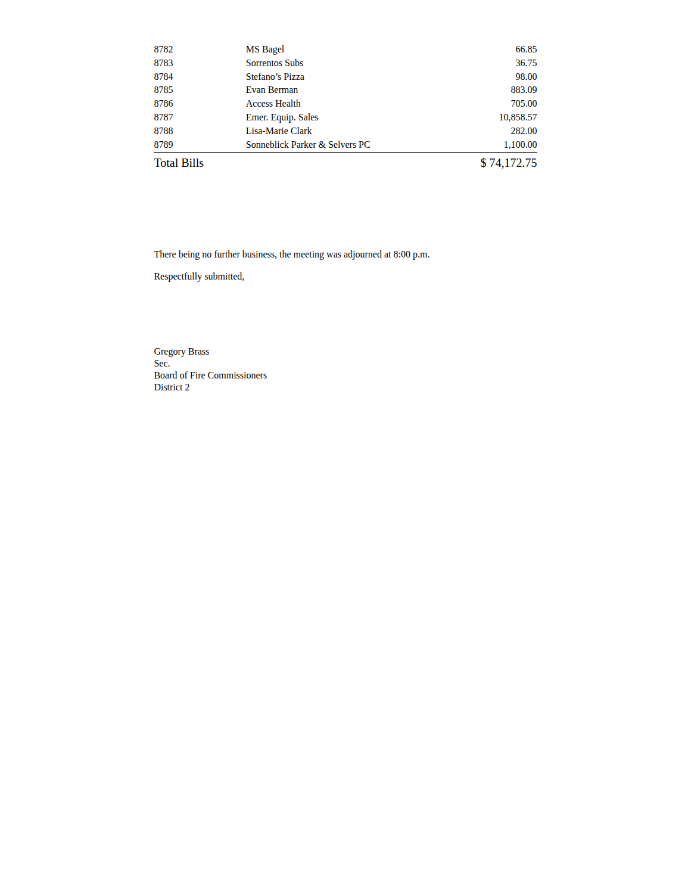| 8782 | MS Bagel | 66.85 |
| 8783 | Sorrentos Subs | 36.75 |
| 8784 | Stefano’s Pizza | 98.00 |
| 8785 | Evan Berman | 883.09 |
| 8786 | Access Health | 705.00 |
| 8787 | Emer. Equip. Sales | 10,858.57 |
| 8788 | Lisa-Marie Clark | 282.00 |
| 8789 | Sonneblick Parker & Selvers PC | 1,100.00 |
| Total Bills | | $ 74,172.75 |
There being no further business, the meeting was adjourned at 8:00 p.m.
Respectfully submitted,
Gregory Brass
Sec.
Board of Fire Commissioners
District 2